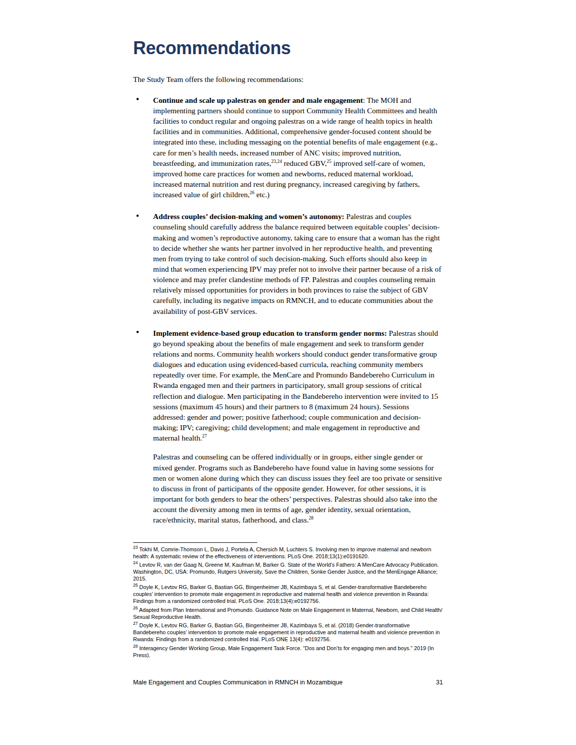Recommendations
The Study Team offers the following recommendations:
Continue and scale up palestras on gender and male engagement: The MOH and implementing partners should continue to support Community Health Committees and health facilities to conduct regular and ongoing palestras on a wide range of health topics in health facilities and in communities. Additional, comprehensive gender-focused content should be integrated into these, including messaging on the potential benefits of male engagement (e.g., care for men’s health needs, increased number of ANC visits; improved nutrition, breastfeeding, and immunization rates,23,24 reduced GBV,25 improved self-care of women, improved home care practices for women and newborns, reduced maternal workload, increased maternal nutrition and rest during pregnancy, increased caregiving by fathers, increased value of girl children,26 etc.)
Address couples’ decision-making and women’s autonomy: Palestras and couples counseling should carefully address the balance required between equitable couples’ decision-making and women’s reproductive autonomy, taking care to ensure that a woman has the right to decide whether she wants her partner involved in her reproductive health, and preventing men from trying to take control of such decision-making. Such efforts should also keep in mind that women experiencing IPV may prefer not to involve their partner because of a risk of violence and may prefer clandestine methods of FP. Palestras and couples counseling remain relatively missed opportunities for providers in both provinces to raise the subject of GBV carefully, including its negative impacts on RMNCH, and to educate communities about the availability of post-GBV services.
Implement evidence-based group education to transform gender norms: Palestras should go beyond speaking about the benefits of male engagement and seek to transform gender relations and norms. Community health workers should conduct gender transformative group dialogues and education using evidenced-based curricula, reaching community members repeatedly over time. For example, the MenCare and Promundo Bandebereho Curriculum in Rwanda engaged men and their partners in participatory, small group sessions of critical reflection and dialogue. Men participating in the Bandebereho intervention were invited to 15 sessions (maximum 45 hours) and their partners to 8 (maximum 24 hours). Sessions addressed: gender and power; positive fatherhood; couple communication and decision-making; IPV; caregiving; child development; and male engagement in reproductive and maternal health.27
Palestras and counseling can be offered individually or in groups, either single gender or mixed gender. Programs such as Bandebereho have found value in having some sessions for men or women alone during which they can discuss issues they feel are too private or sensitive to discuss in front of participants of the opposite gender. However, for other sessions, it is important for both genders to hear the others’ perspectives. Palestras should also take into the account the diversity among men in terms of age, gender identity, sexual orientation, race/ethnicity, marital status, fatherhood, and class.28
23 Tokhi M, Comrie-Thomson L, Davis J, Portela A, Chersich M, Luchters S. Involving men to improve maternal and newborn health: A systematic review of the effectiveness of interventions. PLoS One. 2018;13(1):e0191620.
24 Levtov R, van der Gaag N, Greene M, Kaufman M, Barker G. State of the World’s Fathers: A MenCare Advocacy Publication. Washington, DC, USA: Promundo, Rutgers University, Save the Children, Sonke Gender Justice, and the MenEngage Alliance; 2015.
25 Doyle K, Levtov RG, Barker G, Bastian GG, Bingenheimer JB, Kazimbaya S, et al. Gender-transformative Bandebereho couples' intervention to promote male engagement in reproductive and maternal health and violence prevention in Rwanda: Findings from a randomized controlled trial. PLoS One. 2018;13(4):e0192756.
26 Adapted from Plan International and Promundo. Guidance Note on Male Engagement in Maternal, Newborn, and Child Health/ Sexual Reproductive Health.
27 Doyle K, Levtov RG, Barker G, Bastian GG, Bingenheimer JB, Kazimbaya S, et al. (2018) Gender-transformative Bandebereho couples’ intervention to promote male engagement in reproductive and maternal health and violence prevention in Rwanda: Findings from a randomized controlled trial. PLoS ONE 13(4): e0192756.
28 Interagency Gender Working Group, Male Engagement Task Force. “Dos and Don’ts for engaging men and boys.” 2019 (In Press).
Male Engagement and Couples Communication in RMNCH in Mozambique 31